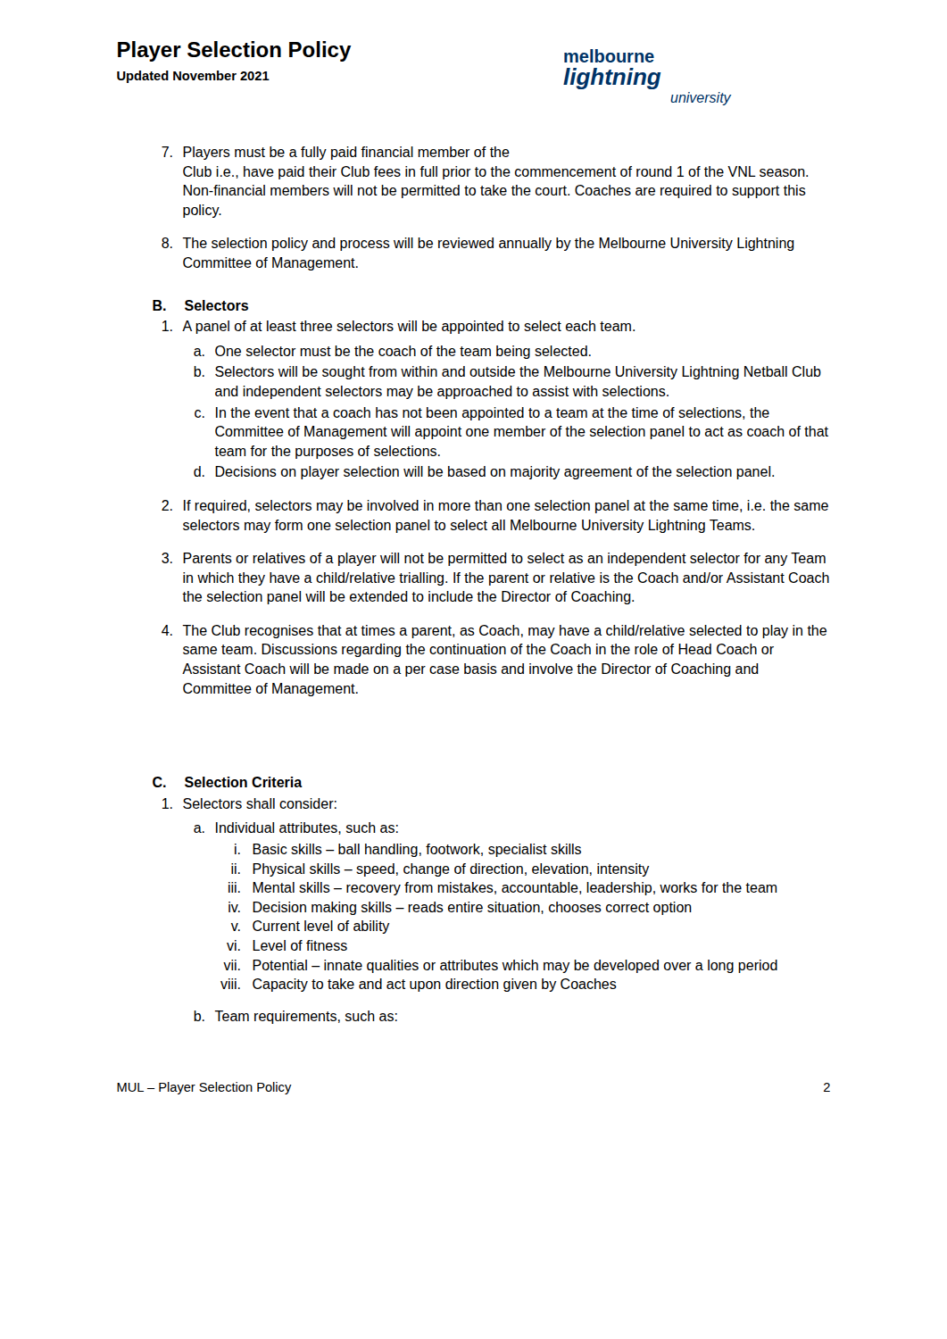Player Selection Policy
Updated November 2021
Players must be a fully paid financial member of the
Club i.e., have paid their Club fees in full prior to the commencement of round 1 of the VNL season. Non-financial members will not be permitted to take the court. Coaches are required to support this policy.
The selection policy and process will be reviewed annually by the Melbourne University Lightning Committee of Management.
B. Selectors
A panel of at least three selectors will be appointed to select each team.
One selector must be the coach of the team being selected.
Selectors will be sought from within and outside the Melbourne University Lightning Netball Club and independent selectors may be approached to assist with selections.
In the event that a coach has not been appointed to a team at the time of selections, the Committee of Management will appoint one member of the selection panel to act as coach of that team for the purposes of selections.
Decisions on player selection will be based on majority agreement of the selection panel.
If required, selectors may be involved in more than one selection panel at the same time, i.e. the same selectors may form one selection panel to select all Melbourne University Lightning Teams.
Parents or relatives of a player will not be permitted to select as an independent selector for any Team in which they have a child/relative trialling. If the parent or relative is the Coach and/or Assistant Coach the selection panel will be extended to include the Director of Coaching.
The Club recognises that at times a parent, as Coach, may have a child/relative selected to play in the same team. Discussions regarding the continuation of the Coach in the role of Head Coach or Assistant Coach will be made on a per case basis and involve the Director of Coaching and Committee of Management.
C. Selection Criteria
Selectors shall consider:
Individual attributes, such as:
Basic skills – ball handling, footwork, specialist skills
Physical skills – speed, change of direction, elevation, intensity
Mental skills – recovery from mistakes, accountable, leadership, works for the team
Decision making skills – reads entire situation, chooses correct option
Current level of ability
Level of fitness
Potential – innate qualities or attributes which may be developed over a long period
Capacity to take and act upon direction given by Coaches
Team requirements, such as:
MUL – Player Selection Policy 2